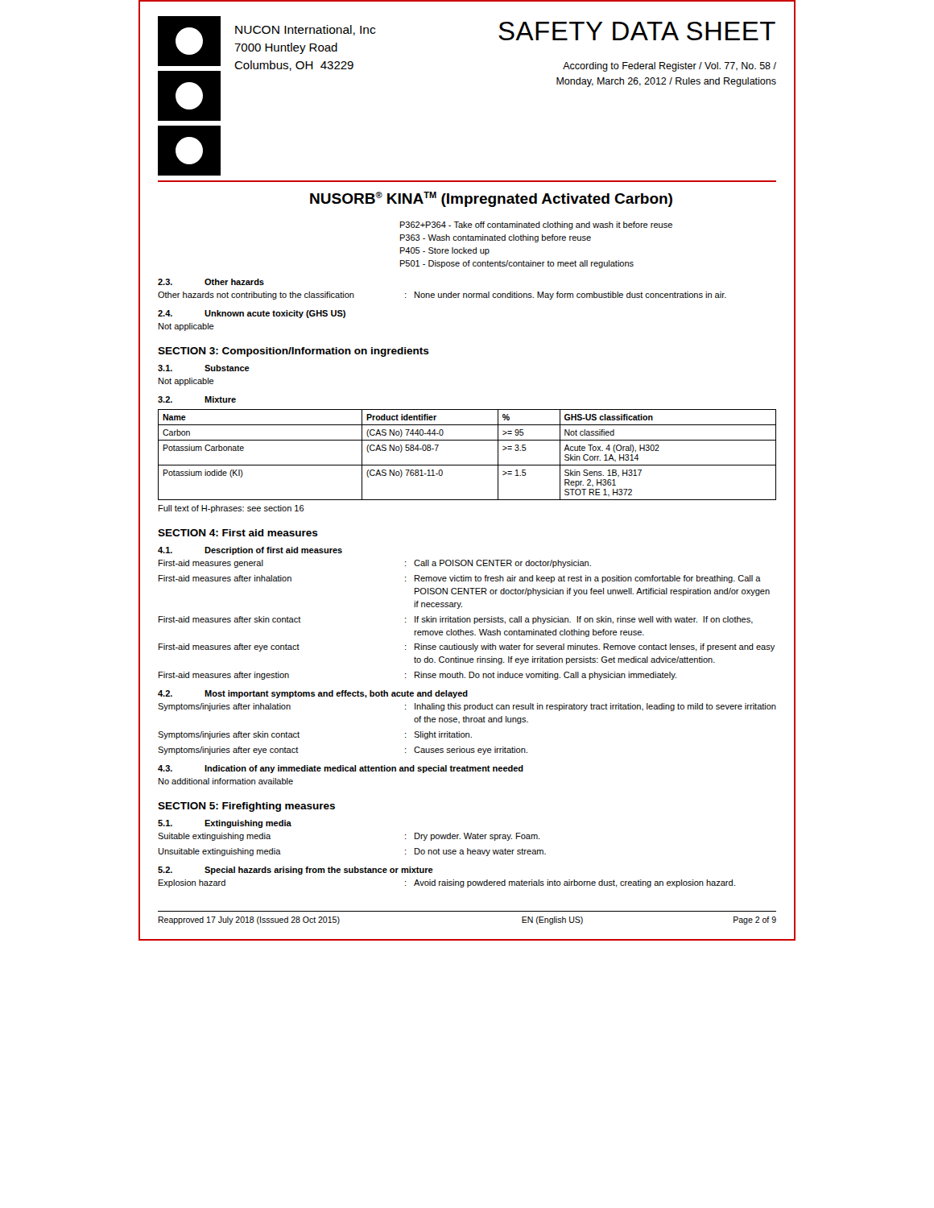®
NUCON International, Inc
7000 Huntley Road
Columbus, OH 43229
SAFETY DATA SHEET
According to Federal Register / Vol. 77, No. 58 /
Monday, March 26, 2012 / Rules and Regulations
NUSORB® KINATM (Impregnated Activated Carbon)
P362+P364 - Take off contaminated clothing and wash it before reuse
P363 - Wash contaminated clothing before reuse
P405 - Store locked up
P501 - Dispose of contents/container to meet all regulations
2.3. Other hazards
Other hazards not contributing to the classification
:
None under normal conditions. May form combustible dust concentrations in air.
2.4. Unknown acute toxicity (GHS US)
Not applicable
SECTION 3: Composition/Information on ingredients
3.1. Substance
Not applicable
3.2. Mixture
| Name | Product identifier | % | GHS-US classification |
| --- | --- | --- | --- |
| Carbon | (CAS No) 7440-44-0 | >= 95 | Not classified |
| Potassium Carbonate | (CAS No) 584-08-7 | >= 3.5 | Acute Tox. 4 (Oral), H302 Skin Corr. 1A, H314 |
| Potassium iodide (KI) | (CAS No) 7681-11-0 | >= 1.5 | Skin Sens. 1B, H317 Repr. 2, H361 STOT RE 1, H372 |
Full text of H-phrases: see section 16
SECTION 4: First aid measures
4.1. Description of first aid measures
First-aid measures general
:
Call a POISON CENTER or doctor/physician.
First-aid measures after inhalation
:
Remove victim to fresh air and keep at rest in a position comfortable for breathing. Call a POISON CENTER or doctor/physician if you feel unwell. Artificial respiration and/or oxygen if necessary.
First-aid measures after skin contact
:
If skin irritation persists, call a physician. If on skin, rinse well with water. If on clothes, remove clothes. Wash contaminated clothing before reuse.
First-aid measures after eye contact
:
Rinse cautiously with water for several minutes. Remove contact lenses, if present and easy to do. Continue rinsing. If eye irritation persists: Get medical advice/attention.
First-aid measures after ingestion
:
Rinse mouth. Do not induce vomiting. Call a physician immediately.
4.2. Most important symptoms and effects, both acute and delayed
Symptoms/injuries after inhalation
:
Inhaling this product can result in respiratory tract irritation, leading to mild to severe irritation of the nose, throat and lungs.
Symptoms/injuries after skin contact
:
Slight irritation.
Symptoms/injuries after eye contact
:
Causes serious eye irritation.
4.3. Indication of any immediate medical attention and special treatment needed
No additional information available
SECTION 5: Firefighting measures
5.1. Extinguishing media
Suitable extinguishing media
:
Dry powder. Water spray. Foam.
Unsuitable extinguishing media
:
Do not use a heavy water stream.
5.2. Special hazards arising from the substance or mixture
Explosion hazard
:
Avoid raising powdered materials into airborne dust, creating an explosion hazard.
Reapproved 17 July 2018 (Isssued 28 Oct 2015)
EN (English US)
Page 2 of 9